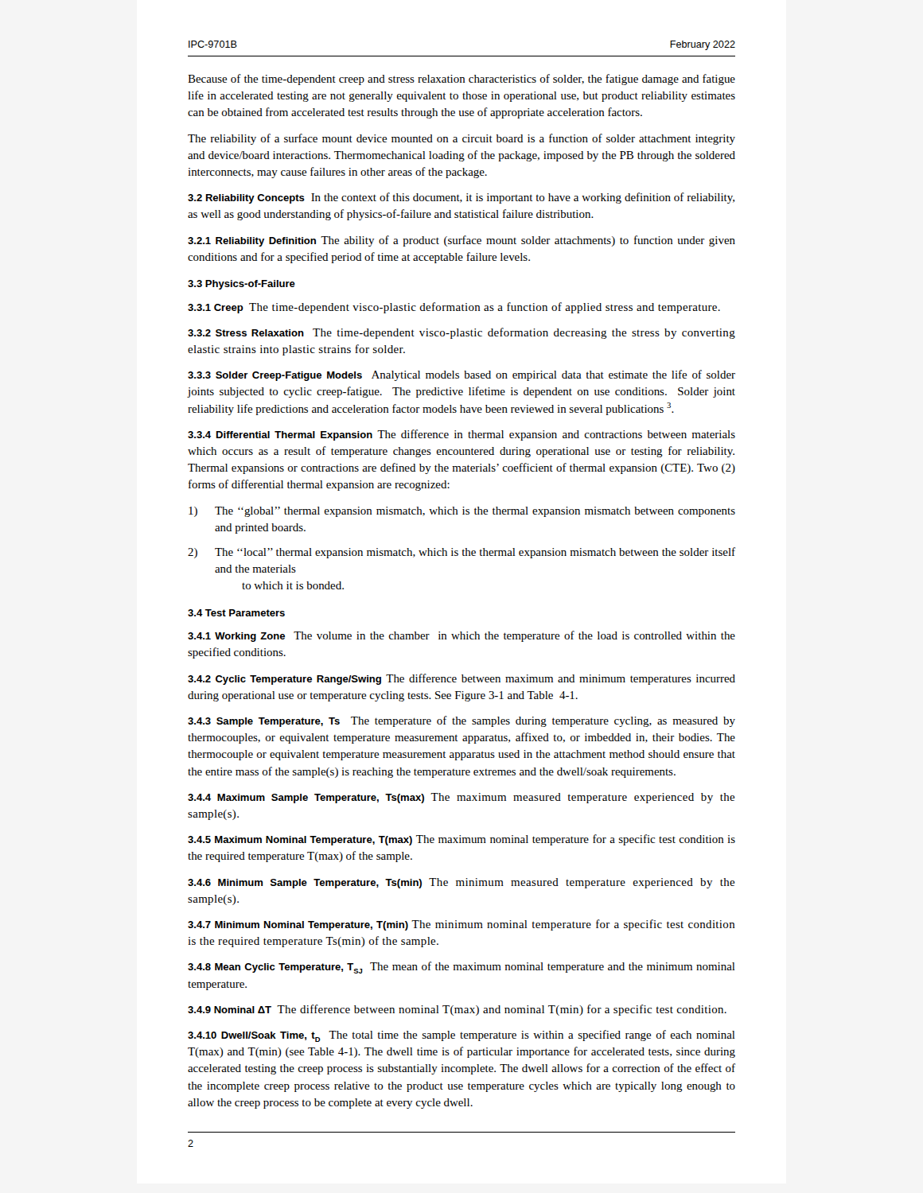IPC-9701B February 2022
Because of the time-dependent creep and stress relaxation characteristics of solder, the fatigue damage and fatigue life in accelerated testing are not generally equivalent to those in operational use, but product reliability estimates can be obtained from accelerated test results through the use of appropriate acceleration factors.
The reliability of a surface mount device mounted on a circuit board is a function of solder attachment integrity and device/board interactions. Thermomechanical loading of the package, imposed by the PB through the soldered interconnects, may cause failures in other areas of the package.
3.2 Reliability Concepts In the context of this document, it is important to have a working definition of reliability, as well as good understanding of physics-of-failure and statistical failure distribution.
3.2.1 Reliability Definition The ability of a product (surface mount solder attachments) to function under given conditions and for a specified period of time at acceptable failure levels.
3.3 Physics-of-Failure
3.3.1 Creep The time-dependent visco-plastic deformation as a function of applied stress and temperature.
3.3.2 Stress Relaxation The time-dependent visco-plastic deformation decreasing the stress by converting elastic strains into plastic strains for solder.
3.3.3 Solder Creep-Fatigue Models Analytical models based on empirical data that estimate the life of solder joints subjected to cyclic creep-fatigue. The predictive lifetime is dependent on use conditions. Solder joint reliability life predictions and acceleration factor models have been reviewed in several publications 3.
3.3.4 Differential Thermal Expansion The difference in thermal expansion and contractions between materials which occurs as a result of temperature changes encountered during operational use or testing for reliability. Thermal expansions or contractions are defined by the materials’ coefficient of thermal expansion (CTE). Two (2) forms of differential thermal expansion are recognized:
The ‘‘global’’ thermal expansion mismatch, which is the thermal expansion mismatch between components and printed boards.
The ‘‘local’’ thermal expansion mismatch, which is the thermal expansion mismatch between the solder itself and the materials to which it is bonded.
3.4 Test Parameters
3.4.1 Working Zone The volume in the chamber in which the temperature of the load is controlled within the specified conditions.
3.4.2 Cyclic Temperature Range/Swing The difference between maximum and minimum temperatures incurred during operational use or temperature cycling tests. See Figure 3-1 and Table 4-1.
3.4.3 Sample Temperature, Ts The temperature of the samples during temperature cycling, as measured by thermocouples, or equivalent temperature measurement apparatus, affixed to, or imbedded in, their bodies. The thermocouple or equivalent temperature measurement apparatus used in the attachment method should ensure that the entire mass of the sample(s) is reaching the temperature extremes and the dwell/soak requirements.
3.4.4 Maximum Sample Temperature, Ts(max) The maximum measured temperature experienced by the sample(s).
3.4.5 Maximum Nominal Temperature, T(max) The maximum nominal temperature for a specific test condition is the required temperature T(max) of the sample.
3.4.6 Minimum Sample Temperature, Ts(min) The minimum measured temperature experienced by the sample(s).
3.4.7 Minimum Nominal Temperature, T(min) The minimum nominal temperature for a specific test condition is the required temperature Ts(min) of the sample.
3.4.8 Mean Cyclic Temperature, TSJ The mean of the maximum nominal temperature and the minimum nominal temperature.
3.4.9 Nominal ΔT The difference between nominal T(max) and nominal T(min) for a specific test condition.
3.4.10 Dwell/Soak Time, tD The total time the sample temperature is within a specified range of each nominal T(max) and T(min) (see Table 4-1). The dwell time is of particular importance for accelerated tests, since during accelerated testing the creep process is substantially incomplete. The dwell allows for a correction of the effect of the incomplete creep process relative to the product use temperature cycles which are typically long enough to allow the creep process to be complete at every cycle dwell.
2